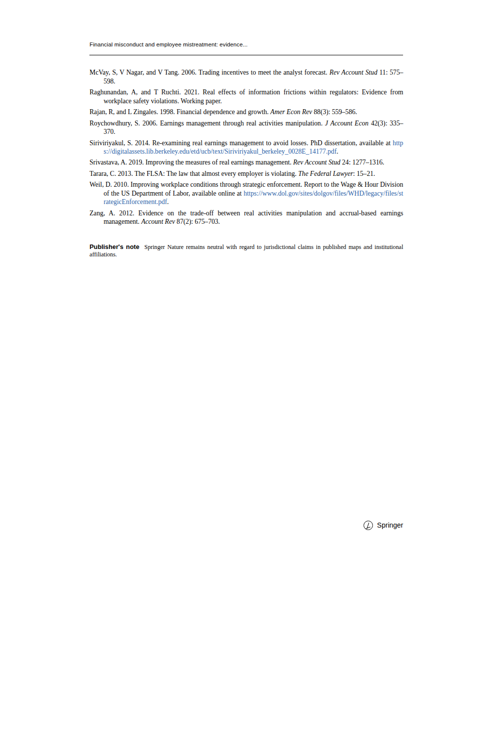Financial misconduct and employee mistreatment: evidence...
McVay, S, V Nagar, and V Tang. 2006. Trading incentives to meet the analyst forecast. Rev Account Stud 11: 575–598.
Raghunandan, A, and T Ruchti. 2021. Real effects of information frictions within regulators: Evidence from workplace safety violations. Working paper.
Rajan, R, and L Zingales. 1998. Financial dependence and growth. Amer Econ Rev 88(3): 559–586.
Roychowdhury, S. 2006. Earnings management through real activities manipulation. J Account Econ 42(3): 335–370.
Siriviriyakul, S. 2014. Re-examining real earnings management to avoid losses. PhD dissertation, available at https://digitalassets.lib.berkeley.edu/etd/ucb/text/Siriviriyakul_berkeley_0028E_14177.pdf.
Srivastava, A. 2019. Improving the measures of real earnings management. Rev Account Stud 24: 1277–1316.
Tarara, C. 2013. The FLSA: The law that almost every employer is violating. The Federal Lawyer: 15–21.
Weil, D. 2010. Improving workplace conditions through strategic enforcement. Report to the Wage & Hour Division of the US Department of Labor, available online at https://www.dol.gov/sites/dolgov/files/WHD/legacy/files/strategicEnforcement.pdf.
Zang, A. 2012. Evidence on the trade-off between real activities manipulation and accrual-based earnings management. Account Rev 87(2): 675–703.
Publisher's note Springer Nature remains neutral with regard to jurisdictional claims in published maps and institutional affiliations.
Springer